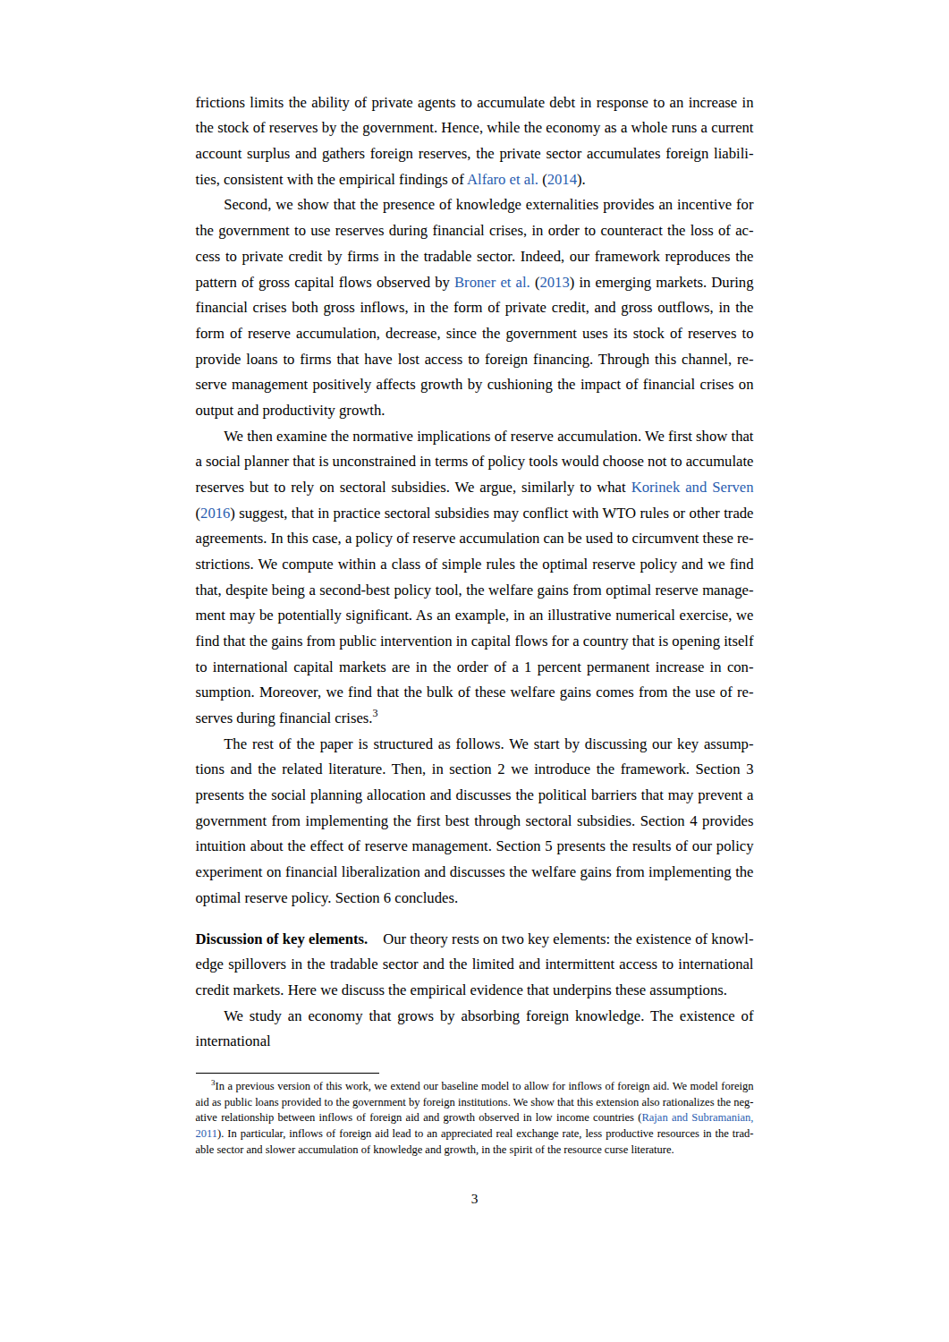frictions limits the ability of private agents to accumulate debt in response to an increase in the stock of reserves by the government. Hence, while the economy as a whole runs a current account surplus and gathers foreign reserves, the private sector accumulates foreign liabilities, consistent with the empirical findings of Alfaro et al. (2014).
Second, we show that the presence of knowledge externalities provides an incentive for the government to use reserves during financial crises, in order to counteract the loss of access to private credit by firms in the tradable sector. Indeed, our framework reproduces the pattern of gross capital flows observed by Broner et al. (2013) in emerging markets. During financial crises both gross inflows, in the form of private credit, and gross outflows, in the form of reserve accumulation, decrease, since the government uses its stock of reserves to provide loans to firms that have lost access to foreign financing. Through this channel, reserve management positively affects growth by cushioning the impact of financial crises on output and productivity growth.
We then examine the normative implications of reserve accumulation. We first show that a social planner that is unconstrained in terms of policy tools would choose not to accumulate reserves but to rely on sectoral subsidies. We argue, similarly to what Korinek and Serven (2016) suggest, that in practice sectoral subsidies may conflict with WTO rules or other trade agreements. In this case, a policy of reserve accumulation can be used to circumvent these restrictions. We compute within a class of simple rules the optimal reserve policy and we find that, despite being a second-best policy tool, the welfare gains from optimal reserve management may be potentially significant. As an example, in an illustrative numerical exercise, we find that the gains from public intervention in capital flows for a country that is opening itself to international capital markets are in the order of a 1 percent permanent increase in consumption. Moreover, we find that the bulk of these welfare gains comes from the use of reserves during financial crises.3
The rest of the paper is structured as follows. We start by discussing our key assumptions and the related literature. Then, in section 2 we introduce the framework. Section 3 presents the social planning allocation and discusses the political barriers that may prevent a government from implementing the first best through sectoral subsidies. Section 4 provides intuition about the effect of reserve management. Section 5 presents the results of our policy experiment on financial liberalization and discusses the welfare gains from implementing the optimal reserve policy. Section 6 concludes.
Discussion of key elements. Our theory rests on two key elements: the existence of knowledge spillovers in the tradable sector and the limited and intermittent access to international credit markets. Here we discuss the empirical evidence that underpins these assumptions.
We study an economy that grows by absorbing foreign knowledge. The existence of international
3In a previous version of this work, we extend our baseline model to allow for inflows of foreign aid. We model foreign aid as public loans provided to the government by foreign institutions. We show that this extension also rationalizes the negative relationship between inflows of foreign aid and growth observed in low income countries (Rajan and Subramanian, 2011). In particular, inflows of foreign aid lead to an appreciated real exchange rate, less productive resources in the tradable sector and slower accumulation of knowledge and growth, in the spirit of the resource curse literature.
3